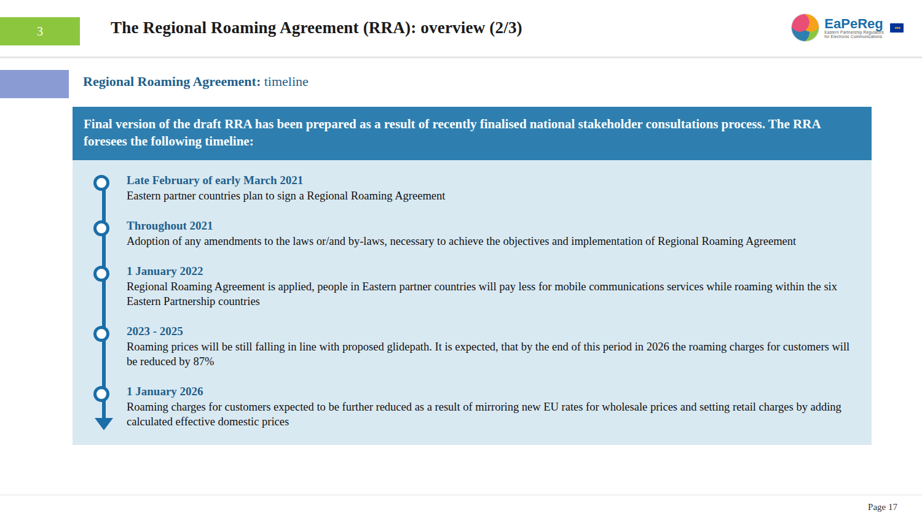3
The Regional Roaming Agreement (RRA): overview (2/3)
EaPeReg
Eastern Partnership Regulators
for Electronic Communications
Regional Roaming Agreement: timeline
Final version of the draft RRA has been prepared as a result of recently finalised national stakeholder consultations process. The RRA foresees the following timeline:
Late February of early March 2021
Eastern partner countries plan to sign a Regional Roaming Agreement
Throughout 2021
Adoption of any amendments to the laws or/and by-laws, necessary to achieve the objectives and implementation of Regional Roaming Agreement
1 January 2022
Regional Roaming Agreement is applied, people in Eastern partner countries will pay less for mobile communications services while roaming within the six Eastern Partnership countries
2023 - 2025
Roaming prices will be still falling in line with proposed glidepath. It is expected, that by the end of this period in 2026 the roaming charges for customers will be reduced by 87%
1 January 2026
Roaming charges for customers expected to be further reduced as a result of mirroring new EU rates for wholesale prices and setting retail charges by adding calculated effective domestic prices
Page 17